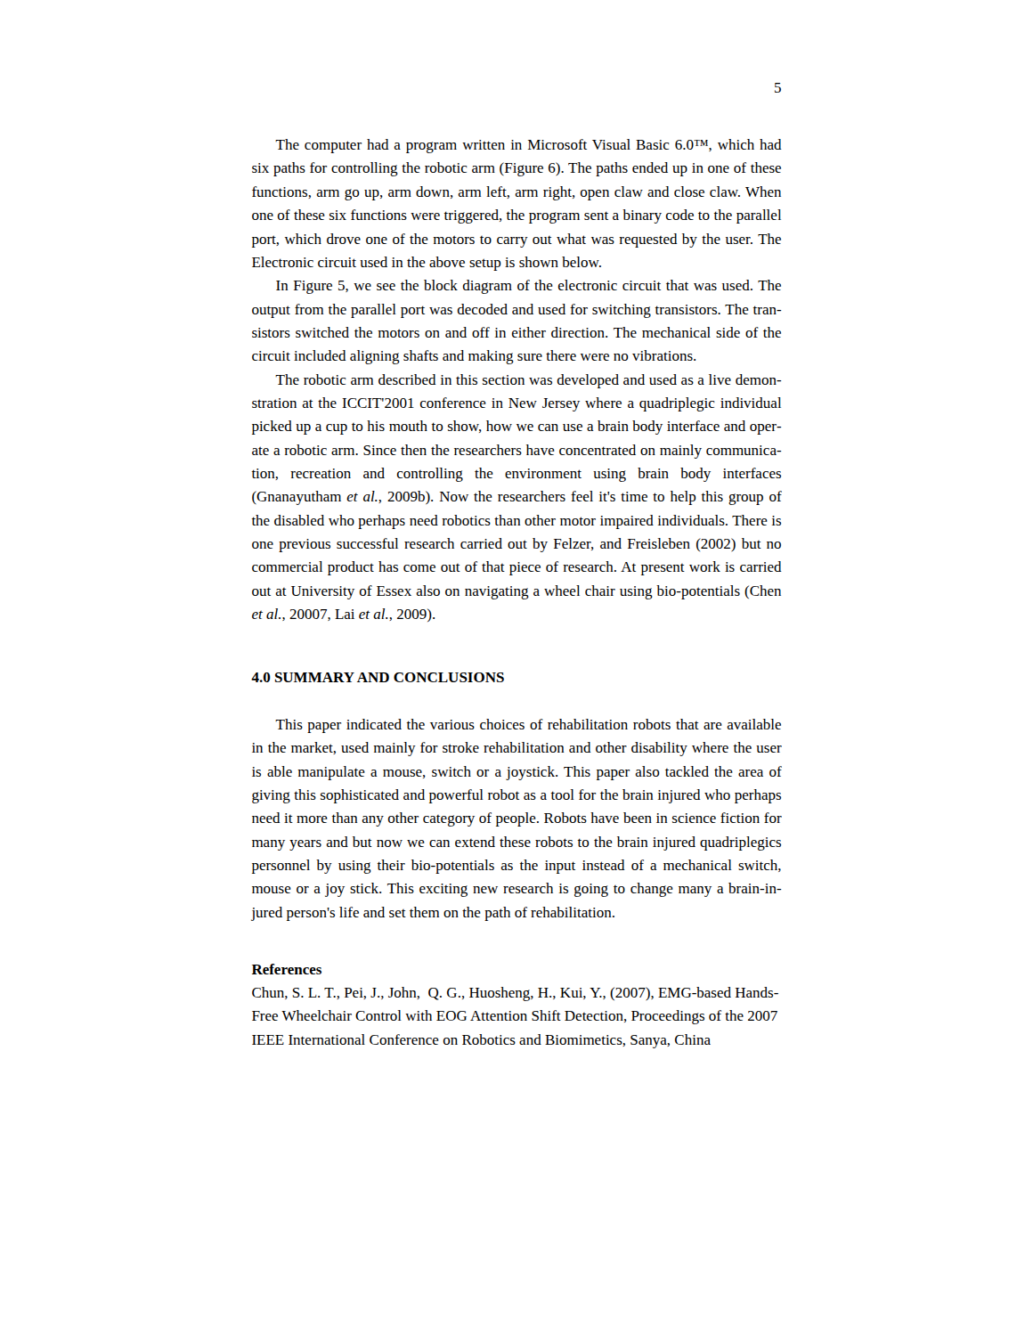5
The computer had a program written in Microsoft Visual Basic 6.0™, which had six paths for controlling the robotic arm (Figure 6). The paths ended up in one of these functions, arm go up, arm down, arm left, arm right, open claw and close claw. When one of these six functions were triggered, the program sent a binary code to the parallel port, which drove one of the motors to carry out what was requested by the user. The Electronic circuit used in the above setup is shown below.
In Figure 5, we see the block diagram of the electronic circuit that was used. The output from the parallel port was decoded and used for switching transistors. The transistors switched the motors on and off in either direction. The mechanical side of the circuit included aligning shafts and making sure there were no vibrations.
The robotic arm described in this section was developed and used as a live demonstration at the ICCIT'2001 conference in New Jersey where a quadriplegic individual picked up a cup to his mouth to show, how we can use a brain body interface and operate a robotic arm. Since then the researchers have concentrated on mainly communication, recreation and controlling the environment using brain body interfaces (Gnanayutham et al., 2009b). Now the researchers feel it's time to help this group of the disabled who perhaps need robotics than other motor impaired individuals. There is one previous successful research carried out by Felzer, and Freisleben (2002) but no commercial product has come out of that piece of research. At present work is carried out at University of Essex also on navigating a wheel chair using bio-potentials (Chen et al., 20007, Lai et al., 2009).
4.0 SUMMARY AND CONCLUSIONS
This paper indicated the various choices of rehabilitation robots that are available in the market, used mainly for stroke rehabilitation and other disability where the user is able manipulate a mouse, switch or a joystick. This paper also tackled the area of giving this sophisticated and powerful robot as a tool for the brain injured who perhaps need it more than any other category of people. Robots have been in science fiction for many years and but now we can extend these robots to the brain injured quadriplegics personnel by using their bio-potentials as the input instead of a mechanical switch, mouse or a joy stick. This exciting new research is going to change many a brain-injured person's life and set them on the path of rehabilitation.
References
Chun, S. L. T., Pei, J., John, Q. G., Huosheng, H., Kui, Y., (2007), EMG-based Hands-Free Wheelchair Control with EOG Attention Shift Detection, Proceedings of the 2007 IEEE International Conference on Robotics and Biomimetics, Sanya, China